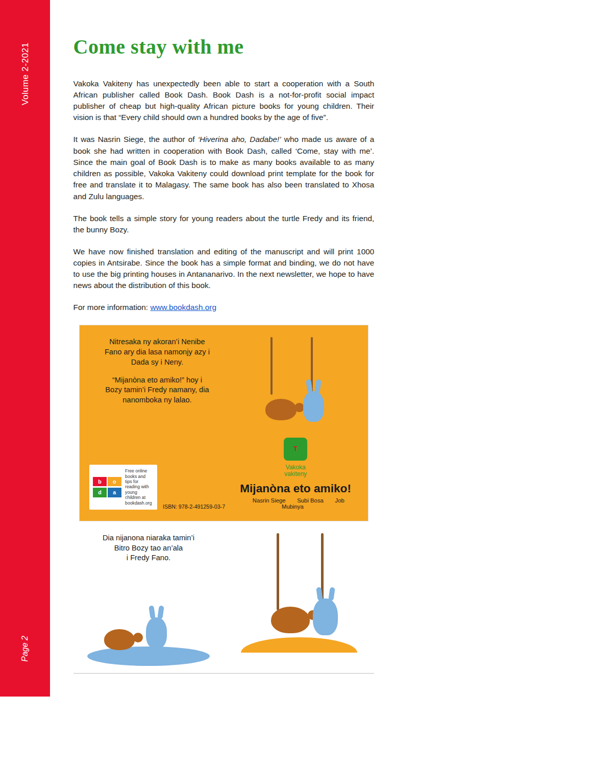Volume 2-2021
Page 2
Come stay with me
Vakoka Vakiteny has unexpectedly been able to start a cooperation with a South African publisher called Book Dash. Book Dash is a not-for-profit social impact publisher of cheap but high-quality African picture books for young children. Their vision is that “Every child should own a hundred books by the age of five”.
It was Nasrin Siege, the author of ‘Hiverina aho, Dadabe!’ who made us aware of a book she had written in cooperation with Book Dash, called ‘Come, stay with me’. Since the main goal of Book Dash is to make as many books available to as many children as possible, Vakoka Vakiteny could download print template for the book for free and translate it to Malagasy. The same book has also been translated to Xhosa and Zulu languages.
The book tells a simple story for young readers about the turtle Fredy and its friend, the bunny Bozy.
We have now finished translation and editing of the manuscript and will print 1000 copies in Antsirabe. Since the book has a simple format and binding, we do not have to use the big printing houses in Antananarivo. In the next newsletter, we hope to have news about the distribution of this book.
For more information: www.bookdash.org
Nitresaka ny akoran’i Nenibe
Fano ary dia lasa namonjy azy i
Dada sy i Neny.
“Mijanòna eto amiko!” hoy i
Bozy tamin’i Fredy namany, dia
nanomboka ny lalao.
bo da
Free online books and tips for reading with young children at bookdash.org
ISBN: 978-2-491259-03-7
Vakoka
vakiteny
Mijanòna eto amiko!
Nasrin Siege Subi Bosa Job Mubinya
Dia nijanona niaraka tamin’i
Bitro Bozy tao an’ala
i Fredy Fano.